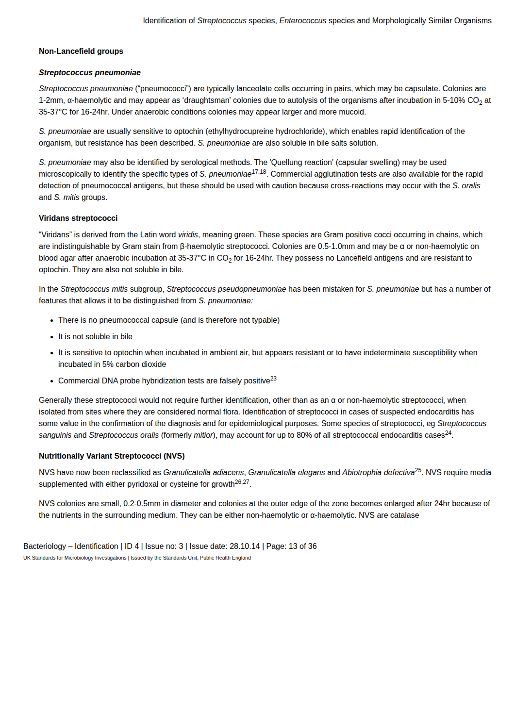Identification of Streptococcus species, Enterococcus species and Morphologically Similar Organisms
Non-Lancefield groups
Streptococcus pneumoniae
Streptococcus pneumoniae (“pneumococci”) are typically lanceolate cells occurring in pairs, which may be capsulate. Colonies are 1-2mm, α-haemolytic and may appear as ‘draughtsman' colonies due to autolysis of the organisms after incubation in 5-10% CO2 at 35-37°C for 16-24hr. Under anaerobic conditions colonies may appear larger and more mucoid.
S. pneumoniae are usually sensitive to optochin (ethylhydrocupreine hydrochloride), which enables rapid identification of the organism, but resistance has been described. S. pneumoniae are also soluble in bile salts solution.
S. pneumoniae may also be identified by serological methods. The 'Quellung reaction' (capsular swelling) may be used microscopically to identify the specific types of S. pneumoniae17,18. Commercial agglutination tests are also available for the rapid detection of pneumococcal antigens, but these should be used with caution because cross-reactions may occur with the S. oralis and S. mitis groups.
Viridans streptococci
“Viridans” is derived from the Latin word viridis, meaning green. These species are Gram positive cocci occurring in chains, which are indistinguishable by Gram stain from β-haemolytic streptococci. Colonies are 0.5-1.0mm and may be α or non-haemolytic on blood agar after anaerobic incubation at 35-37°C in CO2 for 16-24hr. They possess no Lancefield antigens and are resistant to optochin. They are also not soluble in bile.
In the Streptococcus mitis subgroup, Streptococcus pseudopneumoniae has been mistaken for S. pneumoniae but has a number of features that allows it to be distinguished from S. pneumoniae:
There is no pneumococcal capsule (and is therefore not typable)
It is not soluble in bile
It is sensitive to optochin when incubated in ambient air, but appears resistant or to have indeterminate susceptibility when incubated in 5% carbon dioxide
Commercial DNA probe hybridization tests are falsely positive23
Generally these streptococci would not require further identification, other than as an α or non-haemolytic streptococci, when isolated from sites where they are considered normal flora. Identification of streptococci in cases of suspected endocarditis has some value in the confirmation of the diagnosis and for epidemiological purposes. Some species of streptococci, eg Streptococcus sanguinis and Streptococcus oralis (formerly mitior), may account for up to 80% of all streptococcal endocarditis cases24.
Nutritionally Variant Streptococci (NVS)
NVS have now been reclassified as Granulicatella adiacens, Granulicatella elegans and Abiotrophia defectiva25. NVS require media supplemented with either pyridoxal or cysteine for growth26,27.
NVS colonies are small, 0.2-0.5mm in diameter and colonies at the outer edge of the zone becomes enlarged after 24hr because of the nutrients in the surrounding medium. They can be either non-haemolytic or α-haemolytic. NVS are catalase
Bacteriology – Identification | ID 4 | Issue no: 3 | Issue date: 28.10.14 | Page: 13 of 36
UK Standards for Microbiology Investigations | Issued by the Standards Unit, Public Health England